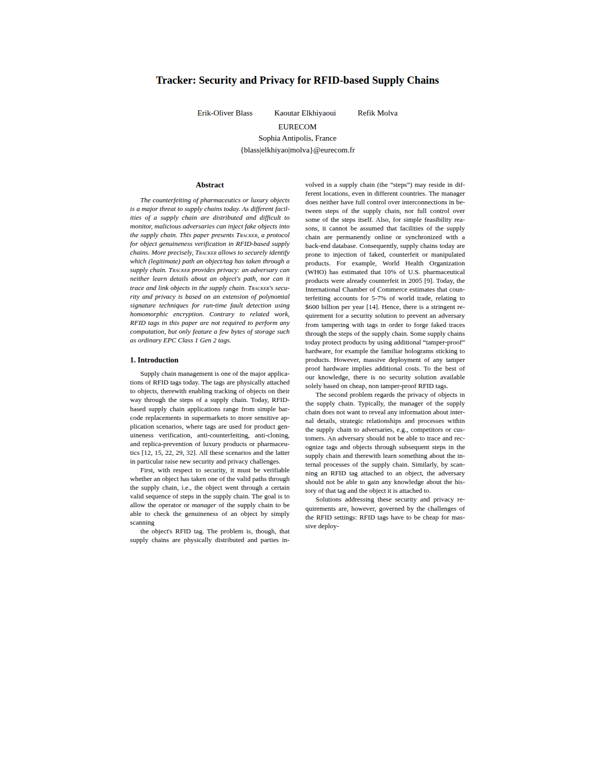Tracker: Security and Privacy for RFID-based Supply Chains
Erik-Oliver Blass Kaoutar Elkhiyaoui Refik Molva
EURECOM
Sophia Antipolis, France
{blass|elkhiyao|molva}@eurecom.fr
Abstract
The counterfeiting of pharmaceutics or luxury objects is a major threat to supply chains today. As different facilities of a supply chain are distributed and difficult to monitor, malicious adversaries can inject fake objects into the supply chain. This paper presents Tracker, a protocol for object genuineness verification in RFID-based supply chains. More precisely, Tracker allows to securely identify which (legitimate) path an object/tag has taken through a supply chain. Tracker provides privacy: an adversary can neither learn details about an object's path, nor can it trace and link objects in the supply chain. Tracker's security and privacy is based on an extension of polynomial signature techniques for run-time fault detection using homomorphic encryption. Contrary to related work, RFID tags in this paper are not required to perform any computation, but only feature a few bytes of storage such as ordinary EPC Class 1 Gen 2 tags.
1. Introduction
Supply chain management is one of the major applications of RFID tags today. The tags are physically attached to objects, therewith enabling tracking of objects on their way through the steps of a supply chain. Today, RFID-based supply chain applications range from simple barcode replacements in supermarkets to more sensitive application scenarios, where tags are used for product genuineness verification, anti-counterfeiting, anti-cloning, and replica-prevention of luxury products or pharmaceutics [12, 15, 22, 29, 32]. All these scenarios and the latter in particular raise new security and privacy challenges.
First, with respect to security, it must be verifiable whether an object has taken one of the valid paths through the supply chain, i.e., the object went through a certain valid sequence of steps in the supply chain. The goal is to allow the operator or manager of the supply chain to be able to check the genuineness of an object by simply scanning
the object's RFID tag. The problem is, though, that supply chains are physically distributed and parties involved in a supply chain (the “steps”) may reside in different locations, even in different countries. The manager does neither have full control over interconnections in between steps of the supply chain, nor full control over some of the steps itself. Also, for simple feasibility reasons, it cannot be assumed that facilities of the supply chain are permanently online or synchronized with a back-end database. Consequently, supply chains today are prone to injection of faked, counterfeit or manipulated products. For example, World Health Organization (WHO) has estimated that 10% of U.S. pharmaceutical products were already counterfeit in 2005 [9]. Today, the International Chamber of Commerce estimates that counterfeiting accounts for 5-7% of world trade, relating to $600 billion per year [14]. Hence, there is a stringent requirement for a security solution to prevent an adversary from tampering with tags in order to forge faked traces through the steps of the supply chain. Some supply chains today protect products by using additional “tamper-proof” hardware, for example the familiar holograms sticking to products. However, massive deployment of any tamper proof hardware implies additional costs. To the best of our knowledge, there is no security solution available solely based on cheap, non tamper-proof RFID tags.
The second problem regards the privacy of objects in the supply chain. Typically, the manager of the supply chain does not want to reveal any information about internal details, strategic relationships and processes within the supply chain to adversaries, e.g., competitors or customers. An adversary should not be able to trace and recognize tags and objects through subsequent steps in the supply chain and therewith learn something about the internal processes of the supply chain. Similarly, by scanning an RFID tag attached to an object, the adversary should not be able to gain any knowledge about the history of that tag and the object it is attached to.
Solutions addressing these security and privacy requirements are, however, governed by the challenges of the RFID settings: RFID tags have to be cheap for massive deploy-